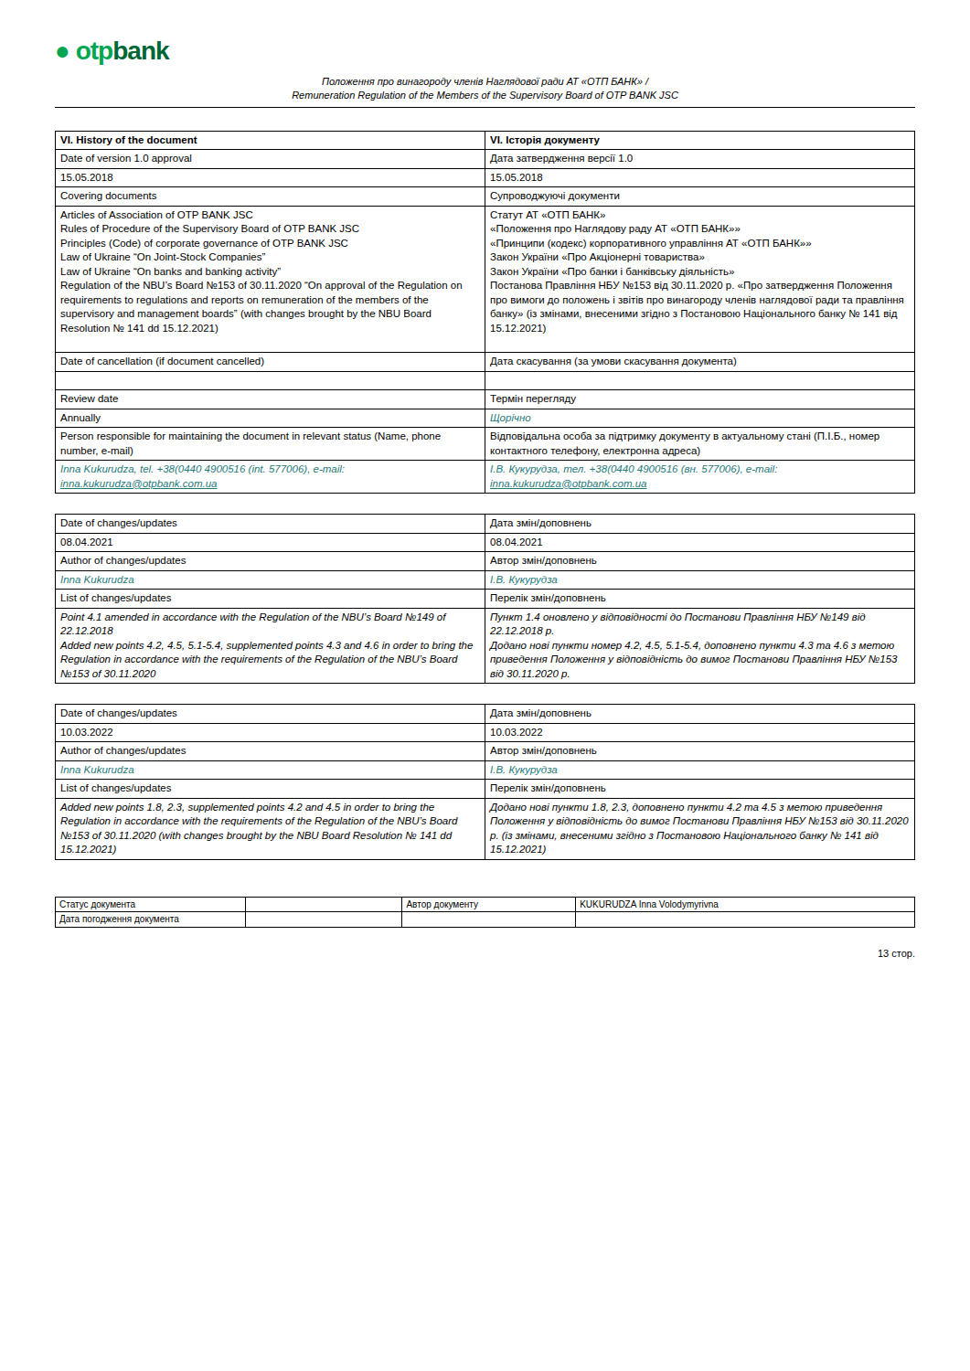● otp bank
Положення про винагороду членів Наглядової ради АТ «ОТП БАНК» /
Remuneration Regulation of the Members of the Supervisory Board of OTP BANK JSC
| VI. History of the document | VI. Історія документу |
| --- | --- |
| Date of version 1.0 approval | Дата затвердження версії 1.0 |
| 15.05.2018 | 15.05.2018 |
| Covering documents | Супроводжуючі документи |
| Articles of Association of OTP BANK JSC Rules of Procedure of the Supervisory Board of OTP BANK JSC Principles (Code) of corporate governance of OTP BANK JSC Law of Ukraine “On Joint-Stock Companies” Law of Ukraine “On banks and banking activity” Regulation of the NBU’s Board №153 of 30.11.2020 “On approval of the Regulation on requirements to regulations and reports on remuneration of the members of the supervisory and management boards” (with changes brought by the NBU Board Resolution № 141 dd 15.12.2021) | Статут АТ «ОТП БАНК» «Положення про Наглядову раду АТ «ОТП БАНК»» «Принципи (кодекс) корпоративного управління АТ «ОТП БАНК»» Закон України «Про Акціонерні товариства» Закон України «Про банки і банківську діяльність» Постанова Правління НБУ №153 від 30.11.2020 р. «Про затвердження Положення про вимоги до положень і звітів про винагороду членів наглядової ради та правління банку» (із змінами, внесеними згідно з Постановою Національного банку № 141 від 15.12.2021) |
| Date of cancellation (if document cancelled) | Дата скасування (за умови скасування документа) |
| Review date | Термін перегляду |
| Annually | Щорічно |
| Person responsible for maintaining the document in relevant status (Name, phone number, e-mail) | Відповідальна особа за підтримку документу в актуальному стані (П.І.Б., номер контактного телефону, електронна адреса) |
| Inna Kukurudza, tel. +38(0440 4900516 (int. 577006), e-mail: inna.kukurudza@otpbank.com.ua | І.В. Кукурудза, тел. +38(0440 4900516 (вн. 577006), e-mail: inna.kukurudza@otpbank.com.ua |
| Date of changes/updates | Дата змін/доповнень |
| 08.04.2021 | 08.04.2021 |
| Author of changes/updates | Автор змін/доповнень |
| Inna Kukurudza | І.В. Кукурудза |
| List of changes/updates | Перелік змін/доповнень |
| Point 4.1 amended in accordance with the Regulation of the NBU’s Board №149 of 22.12.2018 Added new points 4.2, 4.5, 5.1-5.4, supplemented points 4.3 and 4.6 in order to bring the Regulation in accordance with the requirements of the Regulation of the NBU’s Board №153 of 30.11.2020 | Пункт 1.4 оновлено у відповідності до Постанови Правління НБУ №149 від 22.12.2018 р. Додано нові пункти номер 4.2, 4.5, 5.1-5.4, доповнено пункти 4.3 та 4.6 з метою приведення Положення у відповідність до вимог Постанови Правління НБУ №153 від 30.11.2020 р. |
| Date of changes/updates | Дата змін/доповнень |
| 10.03.2022 | 10.03.2022 |
| Author of changes/updates | Автор змін/доповнень |
| Inna Kukurudza | І.В. Кукурудза |
| List of changes/updates | Перелік змін/доповнень |
| Added new points 1.8, 2.3, supplemented points 4.2 and 4.5 in order to bring the Regulation in accordance with the requirements of the Regulation of the NBU’s Board №153 of 30.11.2020 (with changes brought by the NBU Board Resolution № 141 dd 15.12.2021) | Додано нові пункти 1.8, 2.3, доповнено пункти 4.2 та 4.5 з метою приведення Положення у відповідність до вимог Постанови Правління НБУ №153 від 30.11.2020 р. (із змінами, внесеними згідно з Постановою Національного банку № 141 від 15.12.2021) |
| Статус документа | | Автор документу | KUKURUDZA Inna Volodymyrivna |
| Дата погодження документа | | | |
13 стор.